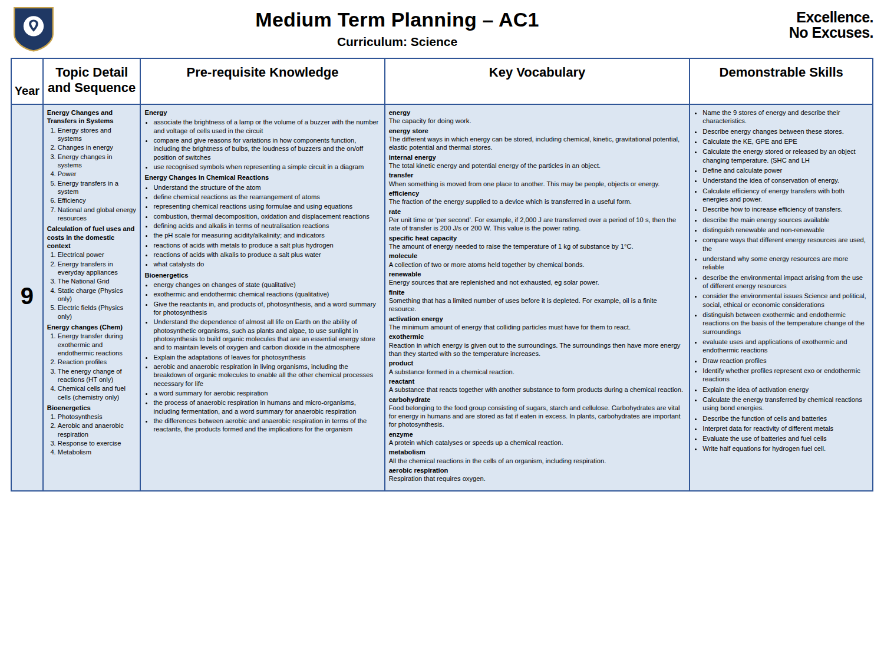Medium Term Planning – AC1
Curriculum: Science
Excellence. No Excuses.
| Year | Topic Detail and Sequence | Pre-requisite Knowledge | Key Vocabulary | Demonstrable Skills |
| --- | --- | --- | --- | --- |
| 9 | Energy Changes and Transfers in Systems Energy stores and systems Changes in energy Energy changes in systems Power Energy transfers in a system Efficiency National and global energy resources Calculation of fuel uses and costs in the domestic context Electrical power Energy transfers in everyday appliances The National Grid Static charge (Physics only) Electric fields (Physics only) Energy changes (Chem) Energy transfer during exothermic and endothermic reactions Reaction profiles The energy change of reactions (HT only) Chemical cells and fuel cells (chemistry only) Bioenergetics Photosynthesis Aerobic and anaerobic respiration Response to exercise Metabolism | Energy associate the brightness of a lamp or the volume of a buzzer with the number and voltage of cells used in the circuit compare and give reasons for variations in how components function, including the brightness of bulbs, the loudness of buzzers and the on/off position of switches use recognised symbols when representing a simple circuit in a diagram Energy Changes in Chemical Reactions Understand the structure of the atom define chemical reactions as the rearrangement of atoms representing chemical reactions using formulae and using equations combustion, thermal decomposition, oxidation and displacement reactions defining acids and alkalis in terms of neutralisation reactions the pH scale for measuring acidity/alkalinity; and indicators reactions of acids with metals to produce a salt plus hydrogen reactions of acids with alkalis to produce a salt plus water what catalysts do Bioenergetics energy changes on changes of state (qualitative) exothermic and endothermic chemical reactions (qualitative) Give the reactants in, and products of, photosynthesis, and a word summary for photosynthesis Understand the dependence of almost all life on Earth on the ability of photosynthetic organisms, such as plants and algae, to use sunlight in photosynthesis to build organic molecules that are an essential energy store and to maintain levels of oxygen and carbon dioxide in the atmosphere Explain the adaptations of leaves for photosynthesis aerobic and anaerobic respiration in living organisms, including the breakdown of organic molecules to enable all the other chemical processes necessary for life a word summary for aerobic respiration the process of anaerobic respiration in humans and micro-organisms, including fermentation, and a word summary for anaerobic respiration the differences between aerobic and anaerobic respiration in terms of the reactants, the products formed and the implications for the organism | energy The capacity for doing work. energy store The different ways in which energy can be stored, including chemical, kinetic, gravitational potential, elastic potential and thermal stores. internal energy The total kinetic energy and potential energy of the particles in an object. transfer When something is moved from one place to another. This may be people, objects or energy. efficiency The fraction of the energy supplied to a device which is transferred in a useful form. rate Per unit time or ‘per second’. For example, if 2,000 J are transferred over a period of 10 s, then the rate of transfer is 200 J/s or 200 W. This value is the power rating. specific heat capacity The amount of energy needed to raise the temperature of 1 kg of substance by 1°C. molecule A collection of two or more atoms held together by chemical bonds. renewable Energy sources that are replenished and not exhausted, eg solar power. finite Something that has a limited number of uses before it is depleted. For example, oil is a finite resource. activation energy The minimum amount of energy that colliding particles must have for them to react. exothermic Reaction in which energy is given out to the surroundings. The surroundings then have more energy than they started with so the temperature increases. product A substance formed in a chemical reaction. reactant A substance that reacts together with another substance to form products during a chemical reaction. carbohydrate Food belonging to the food group consisting of sugars, starch and cellulose. Carbohydrates are vital for energy in humans and are stored as fat if eaten in excess. In plants, carbohydrates are important for photosynthesis. enzyme A protein which catalyses or speeds up a chemical reaction. metabolism All the chemical reactions in the cells of an organism, including respiration. aerobic respiration Respiration that requires oxygen. | Name the 9 stores of energy and describe their characteristics. Describe energy changes between these stores. Calculate the KE, GPE and EPE Calculate the energy stored or released by an object changing temperature. (SHC and LH Define and calculate power Understand the idea of conservation of energy. Calculate efficiency of energy transfers with both energies and power. Describe how to increase efficiency of transfers. describe the main energy sources available distinguish renewable and non-renewable compare ways that different energy resources are used, the understand why some energy resources are more reliable describe the environmental impact arising from the use of different energy resources consider the environmental issues Science and political, social, ethical or economic considerations distinguish between exothermic and endothermic reactions on the basis of the temperature change of the surroundings evaluate uses and applications of exothermic and endothermic reactions Draw reaction profiles Identify whether profiles represent exo or endothermic reactions Explain the idea of activation energy Calculate the energy transferred by chemical reactions using bond energies. Describe the function of cells and batteries Interpret data for reactivity of different metals Evaluate the use of batteries and fuel cells Write half equations for hydrogen fuel cell. |